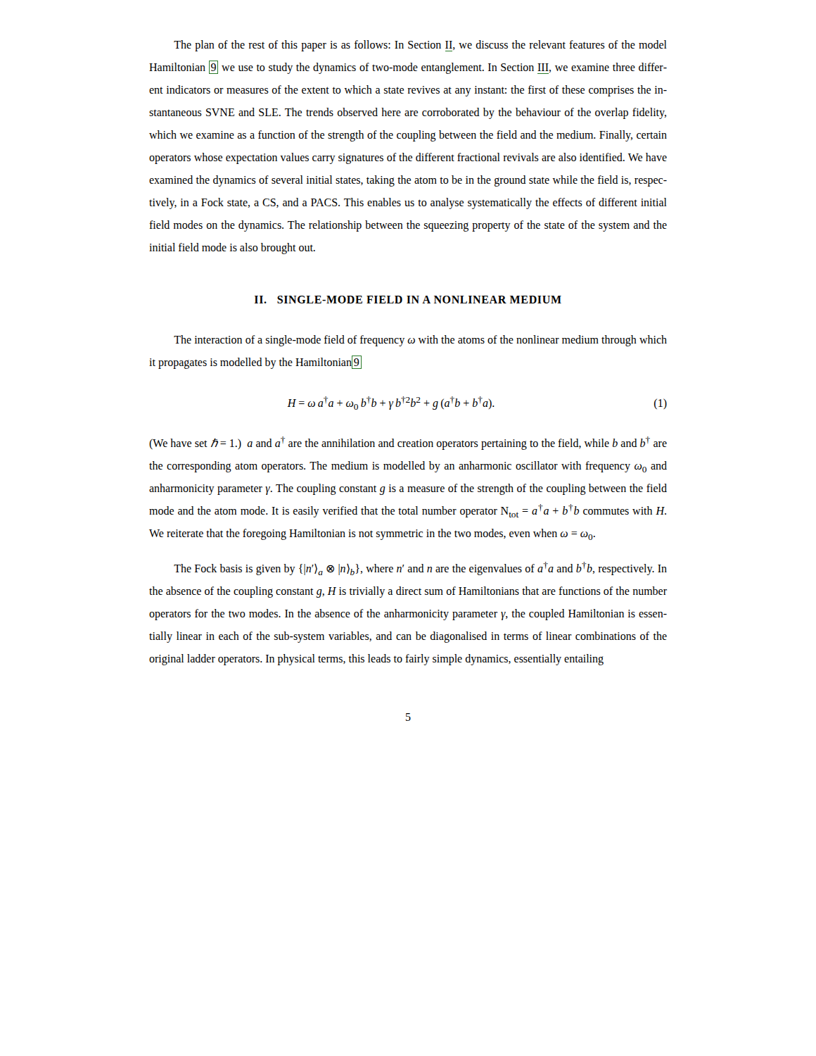The plan of the rest of this paper is as follows: In Section II, we discuss the relevant features of the model Hamiltonian 9 we use to study the dynamics of two-mode entanglement. In Section III, we examine three different indicators or measures of the extent to which a state revives at any instant: the first of these comprises the instantaneous SVNE and SLE. The trends observed here are corroborated by the behaviour of the overlap fidelity, which we examine as a function of the strength of the coupling between the field and the medium. Finally, certain operators whose expectation values carry signatures of the different fractional revivals are also identified. We have examined the dynamics of several initial states, taking the atom to be in the ground state while the field is, respectively, in a Fock state, a CS, and a PACS. This enables us to analyse systematically the effects of different initial field modes on the dynamics. The relationship between the squeezing property of the state of the system and the initial field mode is also brought out.
II. SINGLE-MODE FIELD IN A NONLINEAR MEDIUM
The interaction of a single-mode field of frequency ω with the atoms of the nonlinear medium through which it propagates is modelled by the Hamiltonian9
H = ω a†a + ω0 b†b + γ b†2b2 + g (a†b + b†a).
(1)
(We have set ℏ = 1.) a and a† are the annihilation and creation operators pertaining to the field, while b and b† are the corresponding atom operators. The medium is modelled by an anharmonic oscillator with frequency ω0 and anharmonicity parameter γ. The coupling constant g is a measure of the strength of the coupling between the field mode and the atom mode. It is easily verified that the total number operator Ntot = a†a + b†b commutes with H. We reiterate that the foregoing Hamiltonian is not symmetric in the two modes, even when ω = ω0.
The Fock basis is given by {|n′⟩a ⊗ |n⟩b}, where n′ and n are the eigenvalues of a†a and b†b, respectively. In the absence of the coupling constant g, H is trivially a direct sum of Hamiltonians that are functions of the number operators for the two modes. In the absence of the anharmonicity parameter γ, the coupled Hamiltonian is essentially linear in each of the sub-system variables, and can be diagonalised in terms of linear combinations of the original ladder operators. In physical terms, this leads to fairly simple dynamics, essentially entailing
5